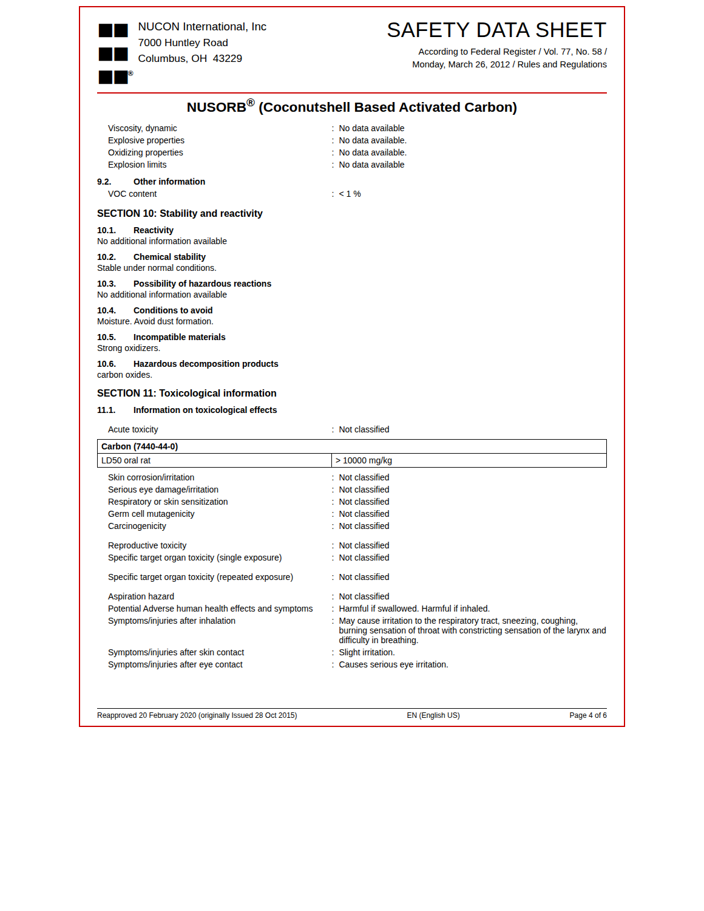■■
■■
■■®
NUCON International, Inc
7000 Huntley Road
Columbus, OH 43229
SAFETY DATA SHEET
According to Federal Register / Vol. 77, No. 58 /
Monday, March 26, 2012 / Rules and Regulations
NUSORB® (Coconutshell Based Activated Carbon)
| Viscosity, dynamic | : | No data available |
| Explosive properties | : | No data available. |
| Oxidizing properties | : | No data available. |
| Explosion limits | : | No data available |
9.2. Other information
| VOC content | : | < 1 % |
SECTION 10: Stability and reactivity
10.1. Reactivity
No additional information available
10.2. Chemical stability
Stable under normal conditions.
10.3. Possibility of hazardous reactions
No additional information available
10.4. Conditions to avoid
Moisture. Avoid dust formation.
10.5. Incompatible materials
Strong oxidizers.
10.6. Hazardous decomposition products
carbon oxides.
SECTION 11: Toxicological information
11.1. Information on toxicological effects
| Acute toxicity | : | Not classified |
| Carbon (7440-44-0) |
| LD50 oral rat | > 10000 mg/kg |
| Skin corrosion/irritation | : | Not classified |
| Serious eye damage/irritation | : | Not classified |
| Respiratory or skin sensitization | : | Not classified |
| Germ cell mutagenicity | : | Not classified |
| Carcinogenicity | : | Not classified |
| Reproductive toxicity | : | Not classified |
| Specific target organ toxicity (single exposure) | : | Not classified |
| Specific target organ toxicity (repeated exposure) | : | Not classified |
| Aspiration hazard | : | Not classified |
| Potential Adverse human health effects and symptoms | : | Harmful if swallowed. Harmful if inhaled. |
| Symptoms/injuries after inhalation | : | May cause irritation to the respiratory tract, sneezing, coughing, burning sensation of throat with constricting sensation of the larynx and difficulty in breathing. |
| Symptoms/injuries after skin contact | : | Slight irritation. |
| Symptoms/injuries after eye contact | : | Causes serious eye irritation. |
Reapproved 20 February 2020 (originally Issued 28 Oct 2015)
EN (English US)
Page 4 of 6